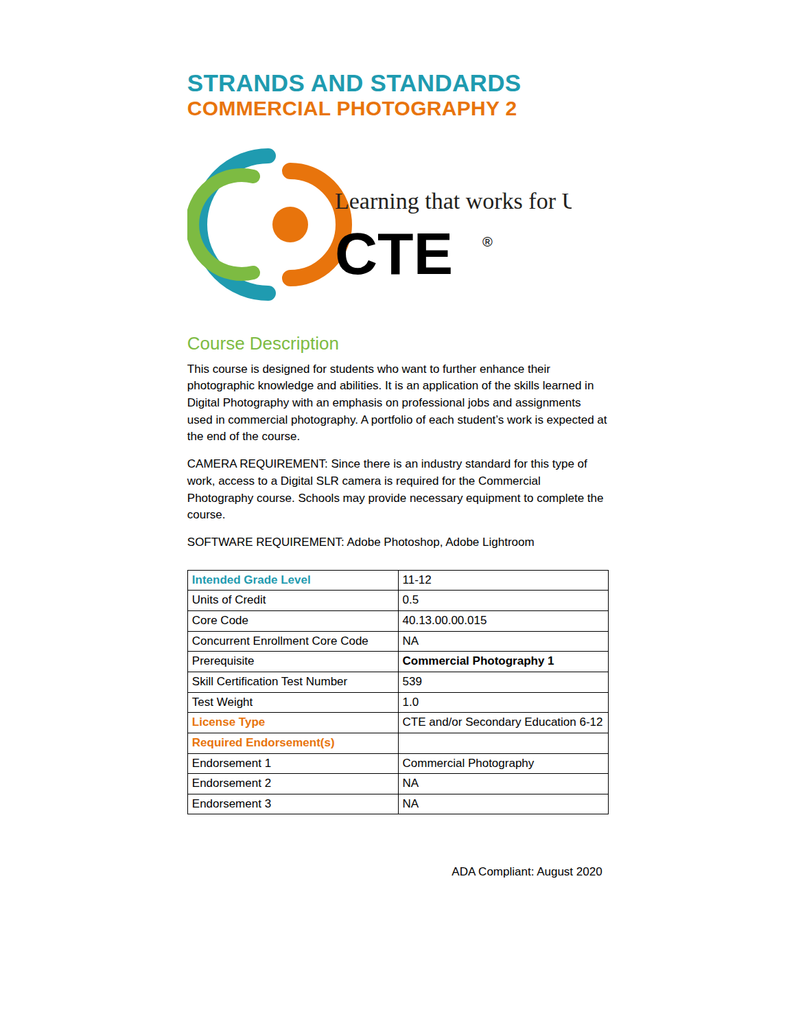STRANDS AND STANDARDS
COMMERCIAL PHOTOGRAPHY 2
Learning that works for Utah CTE ®
Course Description
This course is designed for students who want to further enhance their photographic knowledge and abilities. It is an application of the skills learned in Digital Photography with an emphasis on professional jobs and assignments used in commercial photography. A portfolio of each student’s work is expected at the end of the course.
CAMERA REQUIREMENT: Since there is an industry standard for this type of work, access to a Digital SLR camera is required for the Commercial Photography course. Schools may provide necessary equipment to complete the course.
SOFTWARE REQUIREMENT: Adobe Photoshop, Adobe Lightroom
| Intended Grade Level | 11-12 |
| Units of Credit | 0.5 |
| Core Code | 40.13.00.00.015 |
| Concurrent Enrollment Core Code | NA |
| Prerequisite | Commercial Photography 1 |
| Skill Certification Test Number | 539 |
| Test Weight | 1.0 |
| License Type | CTE and/or Secondary Education 6-12 |
| Required Endorsement(s) | |
| Endorsement 1 | Commercial Photography |
| Endorsement 2 | NA |
| Endorsement 3 | NA |
ADA Compliant: August 2020